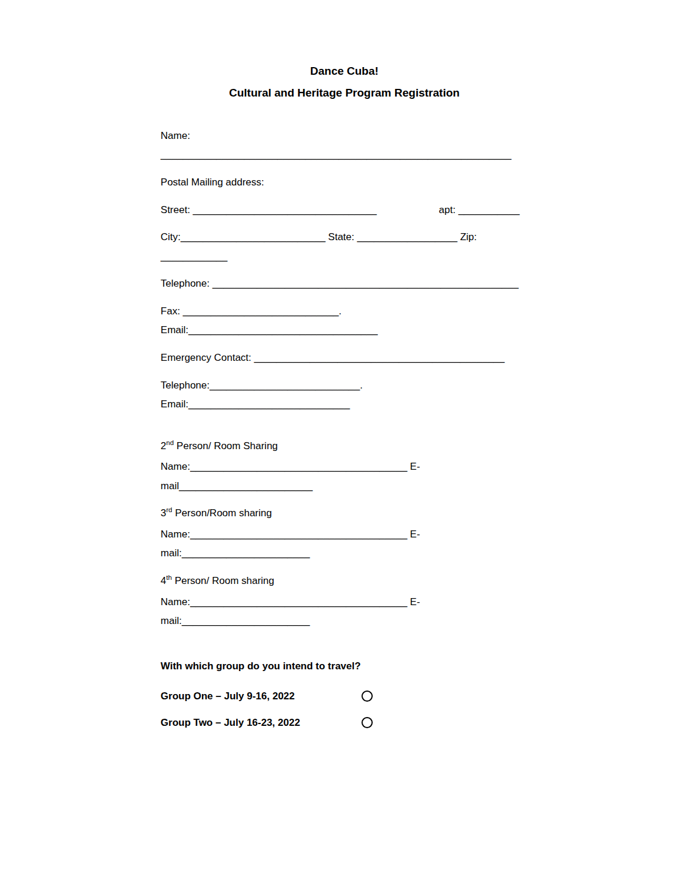Dance Cuba!
Cultural and Heritage Program Registration
Name: _______________________________________________________________
Postal Mailing address:
Street: _________________________________
apt: ___________
City:__________________________ State: __________________ Zip: ____________
Telephone: _______________________________________________________
Fax: ____________________________. Email:__________________________________
Emergency Contact: _____________________________________________
Telephone:___________________________. Email:_____________________________
2nd Person/ Room Sharing
Name:_______________________________________ E-mail________________________
3rd Person/Room sharing
Name:_______________________________________ E-mail:_______________________
4th Person/ Room sharing
Name:_______________________________________ E-mail:_______________________
With which group do you intend to travel?
Group One – July 9-16, 2022
Group Two – July 16-23, 2022